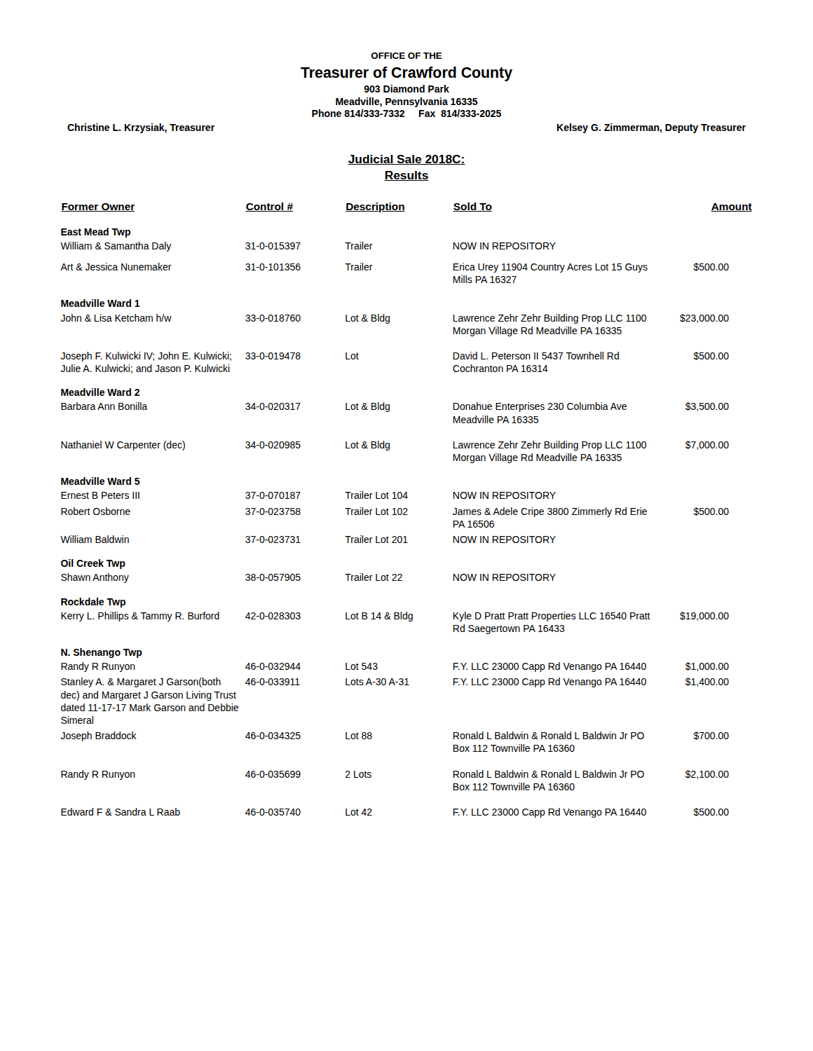OFFICE OF THE
Treasurer of Crawford County
903 Diamond Park
Meadville, Pennsylvania 16335
Phone 814/333-7332 Fax 814/333-2025
Christine L. Krzysiak, Treasurer
Kelsey G. Zimmerman, Deputy Treasurer
Judicial Sale 2018C:
Results
| Former Owner | Control # | Description | Sold To | Amount |
| --- | --- | --- | --- | --- |
| East Mead Twp |
| William & Samantha Daly | 31-0-015397 | Trailer | NOW IN REPOSITORY | |
| Art & Jessica Nunemaker | 31-0-101356 | Trailer | Erica Urey 11904 Country Acres Lot 15 Guys Mills PA 16327 | $500.00 |
| Meadville Ward 1 |
| John & Lisa Ketcham h/w | 33-0-018760 | Lot & Bldg | Lawrence Zehr Zehr Building Prop LLC 1100 Morgan Village Rd Meadville PA 16335 | $23,000.00 |
| Joseph F. Kulwicki IV; John E. Kulwicki; Julie A. Kulwicki; and Jason P. Kulwicki | 33-0-019478 | Lot | David L. Peterson II 5437 Townhell Rd Cochranton PA 16314 | $500.00 |
| Meadville Ward 2 |
| Barbara Ann Bonilla | 34-0-020317 | Lot & Bldg | Donahue Enterprises 230 Columbia Ave Meadville PA 16335 | $3,500.00 |
| Nathaniel W Carpenter (dec) | 34-0-020985 | Lot & Bldg | Lawrence Zehr Zehr Building Prop LLC 1100 Morgan Village Rd Meadville PA 16335 | $7,000.00 |
| Meadville Ward 5 |
| Ernest B Peters III | 37-0-070187 | Trailer Lot 104 | NOW IN REPOSITORY | |
| Robert Osborne | 37-0-023758 | Trailer Lot 102 | James & Adele Cripe 3800 Zimmerly Rd Erie PA 16506 | $500.00 |
| William Baldwin | 37-0-023731 | Trailer Lot 201 | NOW IN REPOSITORY | |
| Oil Creek Twp |
| Shawn Anthony | 38-0-057905 | Trailer Lot 22 | NOW IN REPOSITORY | |
| Rockdale Twp |
| Kerry L. Phillips & Tammy R. Burford | 42-0-028303 | Lot B 14 & Bldg | Kyle D Pratt Pratt Properties LLC 16540 Pratt Rd Saegertown PA 16433 | $19,000.00 |
| N. Shenango Twp |
| Randy R Runyon | 46-0-032944 | Lot 543 | F.Y. LLC 23000 Capp Rd Venango PA 16440 | $1,000.00 |
| Stanley A. & Margaret J Garson(both dec) and Margaret J Garson Living Trust dated 11-17-17 Mark Garson and Debbie Simeral | 46-0-033911 | Lots A-30 A-31 | F.Y. LLC 23000 Capp Rd Venango PA 16440 | $1,400.00 |
| Joseph Braddock | 46-0-034325 | Lot 88 | Ronald L Baldwin & Ronald L Baldwin Jr PO Box 112 Townville PA 16360 | $700.00 |
| Randy R Runyon | 46-0-035699 | 2 Lots | Ronald L Baldwin & Ronald L Baldwin Jr PO Box 112 Townville PA 16360 | $2,100.00 |
| Edward F & Sandra L Raab | 46-0-035740 | Lot 42 | F.Y. LLC 23000 Capp Rd Venango PA 16440 | $500.00 |